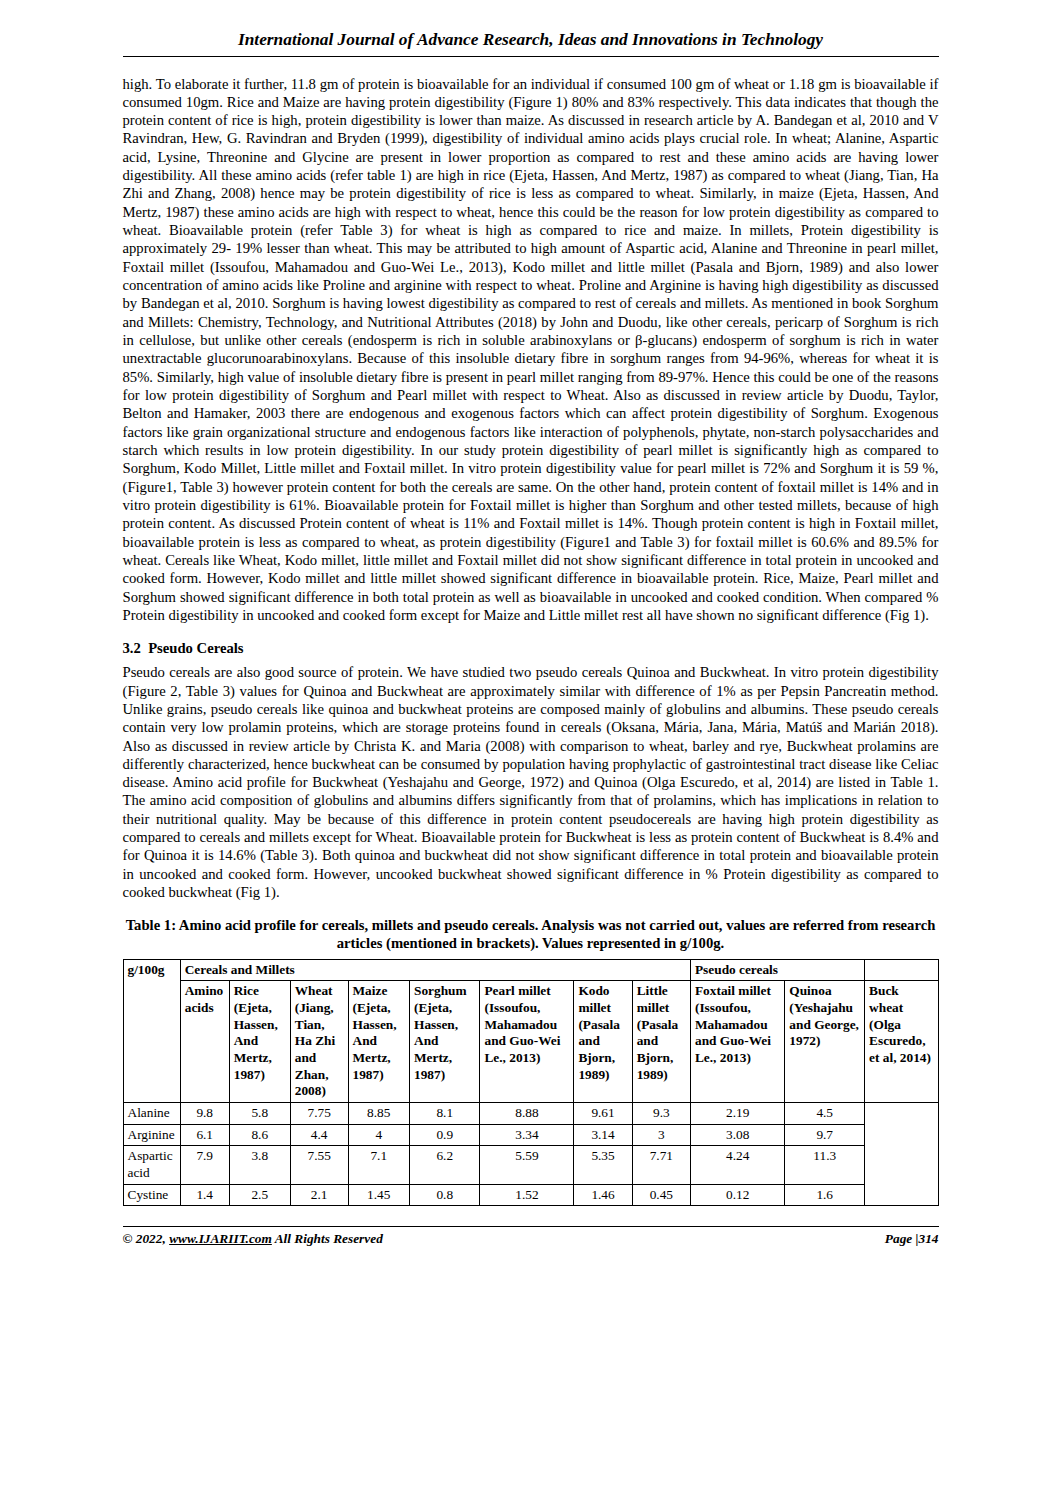International Journal of Advance Research, Ideas and Innovations in Technology
high. To elaborate it further, 11.8 gm of protein is bioavailable for an individual if consumed 100 gm of wheat or 1.18 gm is bioavailable if consumed 10gm. Rice and Maize are having protein digestibility (Figure 1) 80% and 83% respectively. This data indicates that though the protein content of rice is high, protein digestibility is lower than maize. As discussed in research article by A. Bandegan et al, 2010 and V Ravindran, Hew, G. Ravindran and Bryden (1999), digestibility of individual amino acids plays crucial role. In wheat; Alanine, Aspartic acid, Lysine, Threonine and Glycine are present in lower proportion as compared to rest and these amino acids are having lower digestibility. All these amino acids (refer table 1) are high in rice (Ejeta, Hassen, And Mertz, 1987) as compared to wheat (Jiang, Tian, Ha Zhi and Zhang, 2008) hence may be protein digestibility of rice is less as compared to wheat. Similarly, in maize (Ejeta, Hassen, And Mertz, 1987) these amino acids are high with respect to wheat, hence this could be the reason for low protein digestibility as compared to wheat. Bioavailable protein (refer Table 3) for wheat is high as compared to rice and maize. In millets, Protein digestibility is approximately 29- 19% lesser than wheat. This may be attributed to high amount of Aspartic acid, Alanine and Threonine in pearl millet, Foxtail millet (Issoufou, Mahamadou and Guo-Wei Le., 2013), Kodo millet and little millet (Pasala and Bjorn, 1989) and also lower concentration of amino acids like Proline and arginine with respect to wheat. Proline and Arginine is having high digestibility as discussed by Bandegan et al, 2010. Sorghum is having lowest digestibility as compared to rest of cereals and millets. As mentioned in book Sorghum and Millets: Chemistry, Technology, and Nutritional Attributes (2018) by John and Duodu, like other cereals, pericarp of Sorghum is rich in cellulose, but unlike other cereals (endosperm is rich in soluble arabinoxylans or β-glucans) endosperm of sorghum is rich in water unextractable glucorunoarabinoxylans. Because of this insoluble dietary fibre in sorghum ranges from 94-96%, whereas for wheat it is 85%. Similarly, high value of insoluble dietary fibre is present in pearl millet ranging from 89-97%. Hence this could be one of the reasons for low protein digestibility of Sorghum and Pearl millet with respect to Wheat. Also as discussed in review article by Duodu, Taylor, Belton and Hamaker, 2003 there are endogenous and exogenous factors which can affect protein digestibility of Sorghum. Exogenous factors like grain organizational structure and endogenous factors like interaction of polyphenols, phytate, non-starch polysaccharides and starch which results in low protein digestibility. In our study protein digestibility of pearl millet is significantly high as compared to Sorghum, Kodo Millet, Little millet and Foxtail millet. In vitro protein digestibility value for pearl millet is 72% and Sorghum it is 59 %, (Figure1, Table 3) however protein content for both the cereals are same. On the other hand, protein content of foxtail millet is 14% and in vitro protein digestibility is 61%. Bioavailable protein for Foxtail millet is higher than Sorghum and other tested millets, because of high protein content. As discussed Protein content of wheat is 11% and Foxtail millet is 14%. Though protein content is high in Foxtail millet, bioavailable protein is less as compared to wheat, as protein digestibility (Figure1 and Table 3) for foxtail millet is 60.6% and 89.5% for wheat. Cereals like Wheat, Kodo millet, little millet and Foxtail millet did not show significant difference in total protein in uncooked and cooked form. However, Kodo millet and little millet showed significant difference in bioavailable protein. Rice, Maize, Pearl millet and Sorghum showed significant difference in both total protein as well as bioavailable in uncooked and cooked condition. When compared % Protein digestibility in uncooked and cooked form except for Maize and Little millet rest all have shown no significant difference (Fig 1).
3.2 Pseudo Cereals
Pseudo cereals are also good source of protein. We have studied two pseudo cereals Quinoa and Buckwheat. In vitro protein digestibility (Figure 2, Table 3) values for Quinoa and Buckwheat are approximately similar with difference of 1% as per Pepsin Pancreatin method. Unlike grains, pseudo cereals like quinoa and buckwheat proteins are composed mainly of globulins and albumins. These pseudo cereals contain very low prolamin proteins, which are storage proteins found in cereals (Oksana, Mária, Jana, Mária, Matúš and Marián 2018). Also as discussed in review article by Christa K. and Maria (2008) with comparison to wheat, barley and rye, Buckwheat prolamins are differently characterized, hence buckwheat can be consumed by population having prophylactic of gastrointestinal tract disease like Celiac disease. Amino acid profile for Buckwheat (Yeshajahu and George, 1972) and Quinoa (Olga Escuredo, et al, 2014) are listed in Table 1. The amino acid composition of globulins and albumins differs significantly from that of prolamins, which has implications in relation to their nutritional quality. May be because of this difference in protein content pseudocereals are having high protein digestibility as compared to cereals and millets except for Wheat. Bioavailable protein for Buckwheat is less as protein content of Buckwheat is 8.4% and for Quinoa it is 14.6% (Table 3). Both quinoa and buckwheat did not show significant difference in total protein and bioavailable protein in uncooked and cooked form. However, uncooked buckwheat showed significant difference in % Protein digestibility as compared to cooked buckwheat (Fig 1).
Table 1: Amino acid profile for cereals, millets and pseudo cereals. Analysis was not carried out, values are referred from research articles (mentioned in brackets). Values represented in g/100g.
| g/100g | Cereals and Millets | Pseudo cereals |
| --- | --- | --- |
| Amino acids | Rice (Ejeta, Hassen, And Mertz, 1987) | Wheat (Jiang, Tian, Ha Zhi and Zhan, 2008) | Maize (Ejeta, Hassen, And Mertz, 1987) | Sorghum (Ejeta, Hassen, And Mertz, 1987) | Pearl millet (Issoufou, Mahamadou and Guo-Wei Le., 2013) | Kodo millet (Pasala and Bjorn, 1989) | Little millet (Pasala and Bjorn, 1989) | Foxtail millet (Issoufou, Mahamadou and Guo-Wei Le., 2013) | Quinoa (Yeshajahu and George, 1972) | Buck wheat (Olga Escuredo, et al, 2014) |
| Alanine | 9.8 | 5.8 | 7.75 | 8.85 | 8.1 | 8.88 | 9.61 | 9.3 | 2.19 | 4.5 |
| Arginine | 6.1 | 8.6 | 4.4 | 4 | 0.9 | 3.34 | 3.14 | 3 | 3.08 | 9.7 |
| Aspartic acid | 7.9 | 3.8 | 7.55 | 7.1 | 6.2 | 5.59 | 5.35 | 7.71 | 4.24 | 11.3 |
| Cystine | 1.4 | 2.5 | 2.1 | 1.45 | 0.8 | 1.52 | 1.46 | 0.45 | 0.12 | 1.6 |
© 2022, www.IJARIIT.com All Rights Reserved Page |314